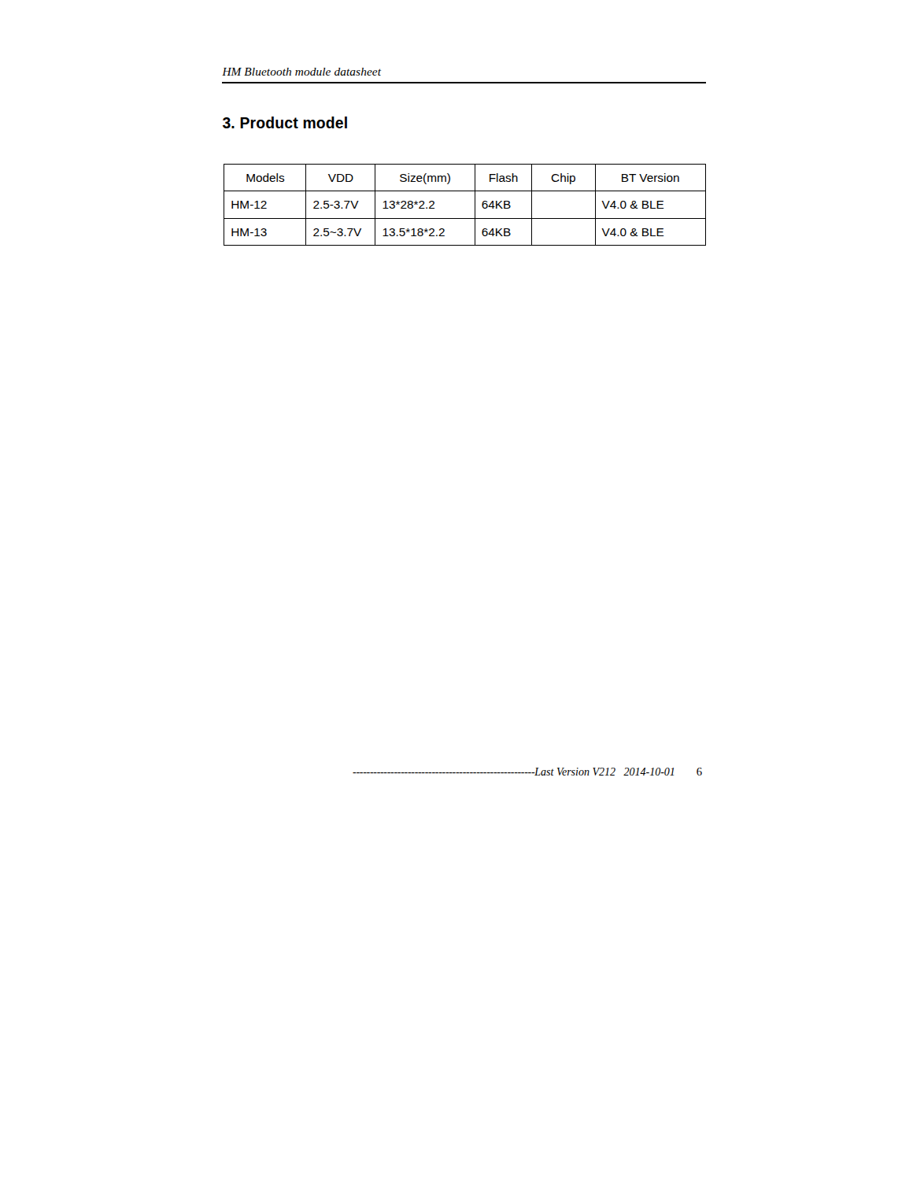HM Bluetooth module datasheet
3. Product model
| Models | VDD | Size(mm) | Flash | Chip | BT Version |
| --- | --- | --- | --- | --- | --- |
| HM-12 | 2.5-3.7V | 13*28*2.2 | 64KB | | V4.0 & BLE |
| HM-13 | 2.5~3.7V | 13.5*18*2.2 | 64KB | | V4.0 & BLE |
-----------------------------------------------------Last Version V212 2014-10-01 6